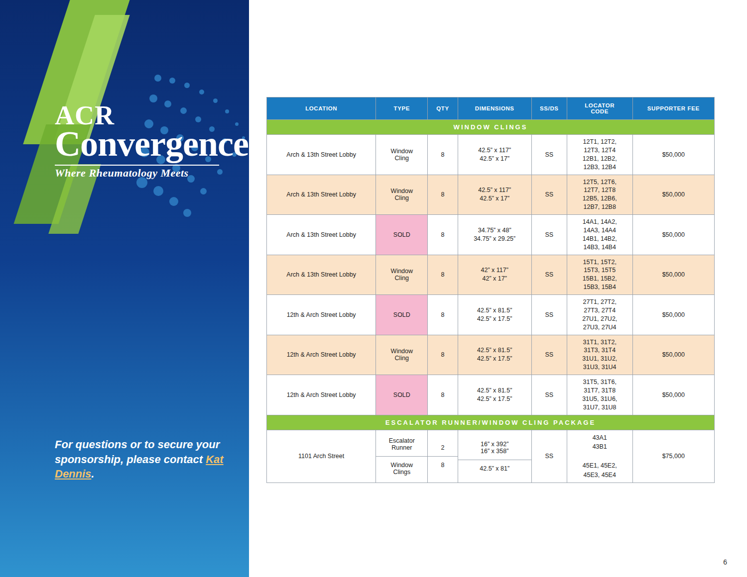ACR
Convergence
Where Rheumatology Meets
For questions or to secure your sponsorship, please contact Kat Dennis.
| Location | Type | Qty | Dimensions | SS/DS | Locator Code | Supporter Fee |
| --- | --- | --- | --- | --- | --- | --- |
| Window Clings |
| Arch & 13th Street Lobby | Window Cling | 8 | 42.5” x 117” 42.5” x 17” | SS | 12T1, 12T2, 12T3, 12T4 12B1, 12B2, 12B3, 12B4 | $50,000 |
| Arch & 13th Street Lobby | Window Cling | 8 | 42.5” x 117” 42.5” x 17” | SS | 12T5, 12T6, 12T7, 12T8 12B5, 12B6, 12B7, 12B8 | $50,000 |
| Arch & 13th Street Lobby | SOLD | 8 | 34.75” x 48” 34.75” x 29.25” | SS | 14A1, 14A2, 14A3, 14A4 14B1, 14B2, 14B3, 14B4 | $50,000 |
| Arch & 13th Street Lobby | Window Cling | 8 | 42” x 117” 42” x 17” | SS | 15T1, 15T2, 15T3, 15T5 15B1, 15B2, 15B3, 15B4 | $50,000 |
| 12th & Arch Street Lobby | SOLD | 8 | 42.5” x 81.5” 42.5” x 17.5” | SS | 27T1, 27T2, 27T3, 27T4 27U1, 27U2, 27U3, 27U4 | $50,000 |
| 12th & Arch Street Lobby | Window Cling | 8 | 42.5” x 81.5” 42.5” x 17.5” | SS | 31T1, 31T2, 31T3, 31T4 31U1, 31U2, 31U3, 31U4 | $50,000 |
| 12th & Arch Street Lobby | SOLD | 8 | 42.5” x 81.5” 42.5” x 17.5” | SS | 31T5, 31T6, 31T7, 31T8 31U5, 31U6, 31U7, 31U8 | $50,000 |
| Escalator Runner/Window Cling Package |
| 1101 Arch Street | Escalator Runner Window Clings | 2 8 | 16” x 392” 16” x 358” 42.5” x 81” | SS | 43A1 43B1 45E1, 45E2, 45E3, 45E4 | $75,000 |
6